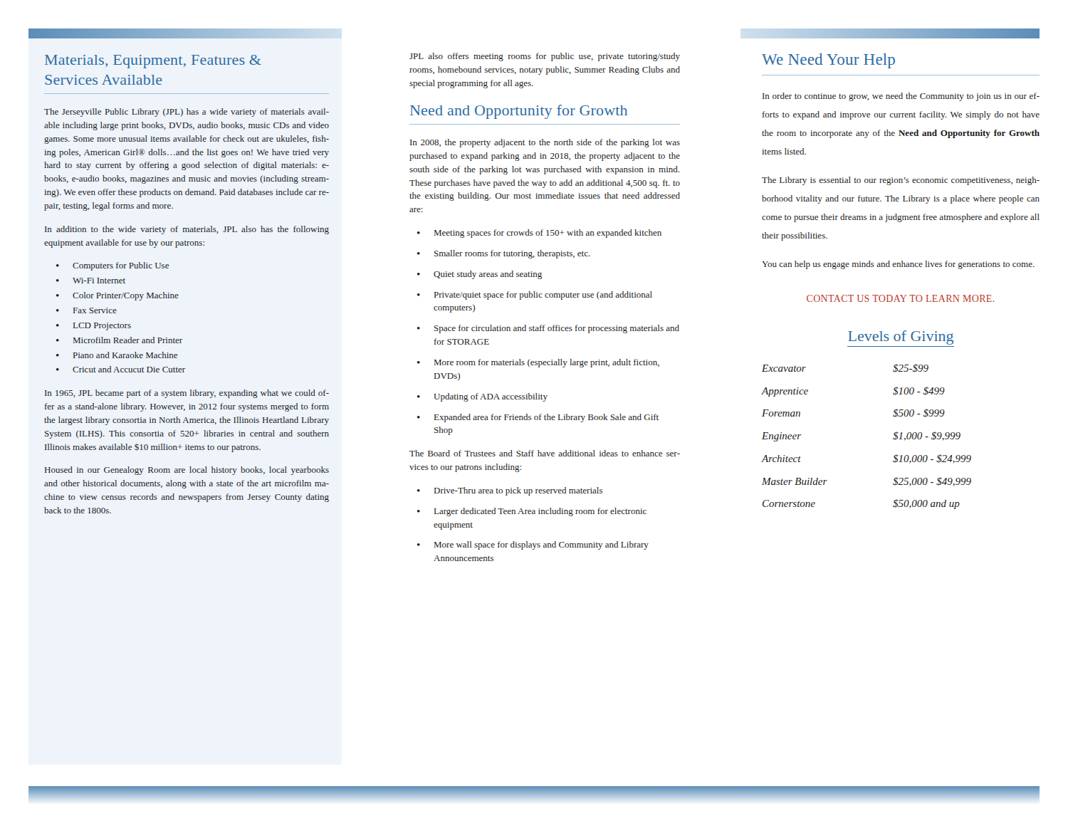Materials, Equipment, Features &
Services Available
The Jerseyville Public Library (JPL) has a wide variety of materials available including large print books, DVDs, audio books, music CDs and video games. Some more unusual items available for check out are ukuleles, fishing poles, American Girl® dolls…and the list goes on! We have tried very hard to stay current by offering a good selection of digital materials: e-books, e-audio books, magazines and music and movies (including streaming). We even offer these products on demand. Paid databases include car repair, testing, legal forms and more.
In addition to the wide variety of materials, JPL also has the following equipment available for use by our patrons:
Computers for Public Use
Wi-Fi Internet
Color Printer/Copy Machine
Fax Service
LCD Projectors
Microfilm Reader and Printer
Piano and Karaoke Machine
Cricut and Accucut Die Cutter
In 1965, JPL became part of a system library, expanding what we could offer as a stand-alone library. However, in 2012 four systems merged to form the largest library consortia in North America, the Illinois Heartland Library System (ILHS). This consortia of 520+ libraries in central and southern Illinois makes available $10 million+ items to our patrons.
Housed in our Genealogy Room are local history books, local yearbooks and other historical documents, along with a state of the art microfilm machine to view census records and newspapers from Jersey County dating back to the 1800s.
JPL also offers meeting rooms for public use, private tutoring/study rooms, homebound services, notary public, Summer Reading Clubs and special programming for all ages.
Need and Opportunity for Growth
In 2008, the property adjacent to the north side of the parking lot was purchased to expand parking and in 2018, the property adjacent to the south side of the parking lot was purchased with expansion in mind. These purchases have paved the way to add an additional 4,500 sq. ft. to the existing building. Our most immediate issues that need addressed are:
Meeting spaces for crowds of 150+ with an expanded kitchen
Smaller rooms for tutoring, therapists, etc.
Quiet study areas and seating
Private/quiet space for public computer use (and additional computers)
Space for circulation and staff offices for processing materials and for STORAGE
More room for materials (especially large print, adult fiction, DVDs)
Updating of ADA accessibility
Expanded area for Friends of the Library Book Sale and Gift Shop
The Board of Trustees and Staff have additional ideas to enhance services to our patrons including:
Drive-Thru area to pick up reserved materials
Larger dedicated Teen Area including room for electronic equipment
More wall space for displays and Community and Library Announcements
We Need Your Help
In order to continue to grow, we need the Community to join us in our efforts to expand and improve our current facility. We simply do not have the room to incorporate any of the Need and Opportunity for Growth items listed.
The Library is essential to our region’s economic competitiveness, neighborhood vitality and our future. The Library is a place where people can come to pursue their dreams in a judgment free atmosphere and explore all their possibilities.
You can help us engage minds and enhance lives for generations to come.
CONTACT US TODAY TO LEARN MORE.
Levels of Giving
| Excavator | $25-$99 |
| Apprentice | $100 - $499 |
| Foreman | $500 - $999 |
| Engineer | $1,000 - $9,999 |
| Architect | $10,000 - $24,999 |
| Master Builder | $25,000 - $49,999 |
| Cornerstone | $50,000 and up |